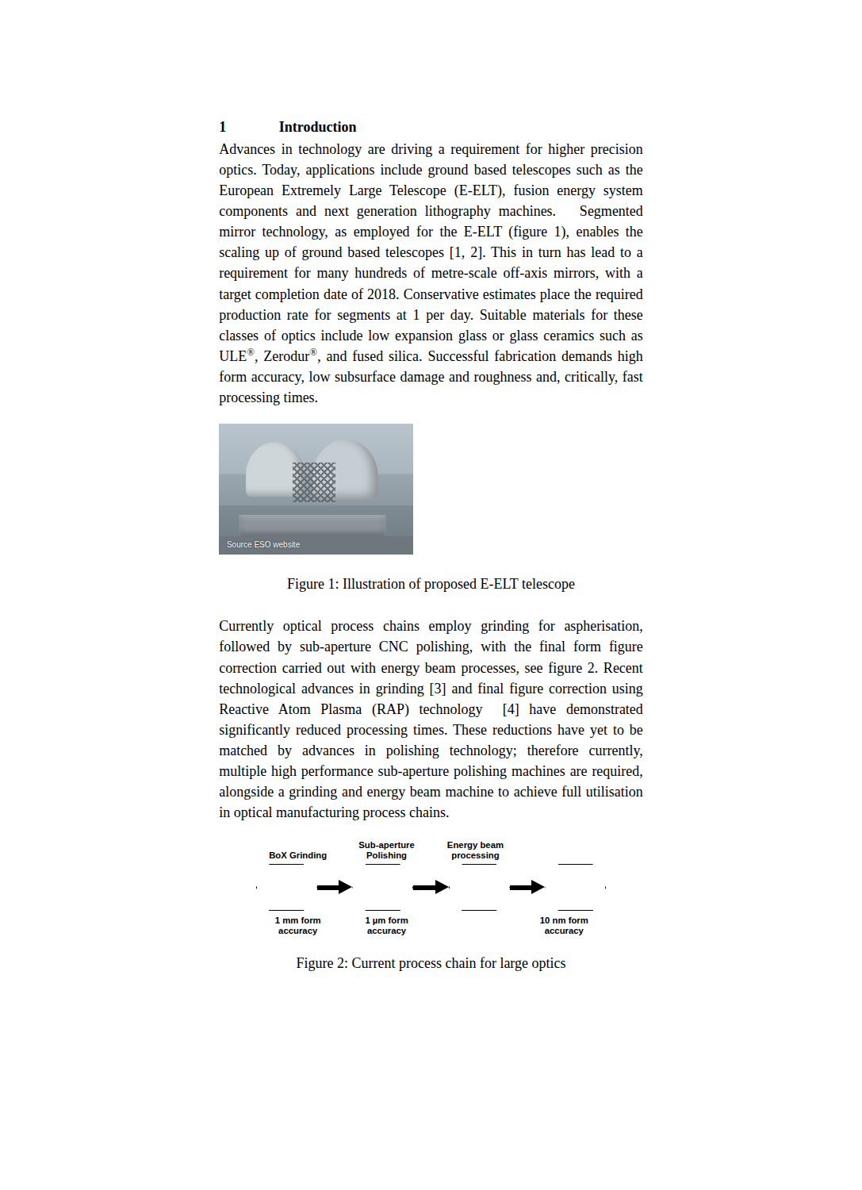1 Introduction
Advances in technology are driving a requirement for higher precision optics. Today, applications include ground based telescopes such as the European Extremely Large Telescope (E-ELT), fusion energy system components and next generation lithography machines. Segmented mirror technology, as employed for the E-ELT (figure 1), enables the scaling up of ground based telescopes [1, 2]. This in turn has lead to a requirement for many hundreds of metre-scale off-axis mirrors, with a target completion date of 2018. Conservative estimates place the required production rate for segments at 1 per day. Suitable materials for these classes of optics include low expansion glass or glass ceramics such as ULE®, Zerodur®, and fused silica. Successful fabrication demands high form accuracy, low subsurface damage and roughness and, critically, fast processing times.
Source ESO website
Figure 1: Illustration of proposed E-ELT telescope
Currently optical process chains employ grinding for aspherisation, followed by sub-aperture CNC polishing, with the final form figure correction carried out with energy beam processes, see figure 2. Recent technological advances in grinding [3] and final figure correction using Reactive Atom Plasma (RAP) technology [4] have demonstrated significantly reduced processing times. These reductions have yet to be matched by advances in polishing technology; therefore currently, multiple high performance sub-aperture polishing machines are required, alongside a grinding and energy beam machine to achieve full utilisation in optical manufacturing process chains.
BoX Grinding Sub-aperture
Polishing Energy beam
processing
1 mm form
accuracy 1 µm form
accuracy 10 nm form
accuracy
Figure 2: Current process chain for large optics